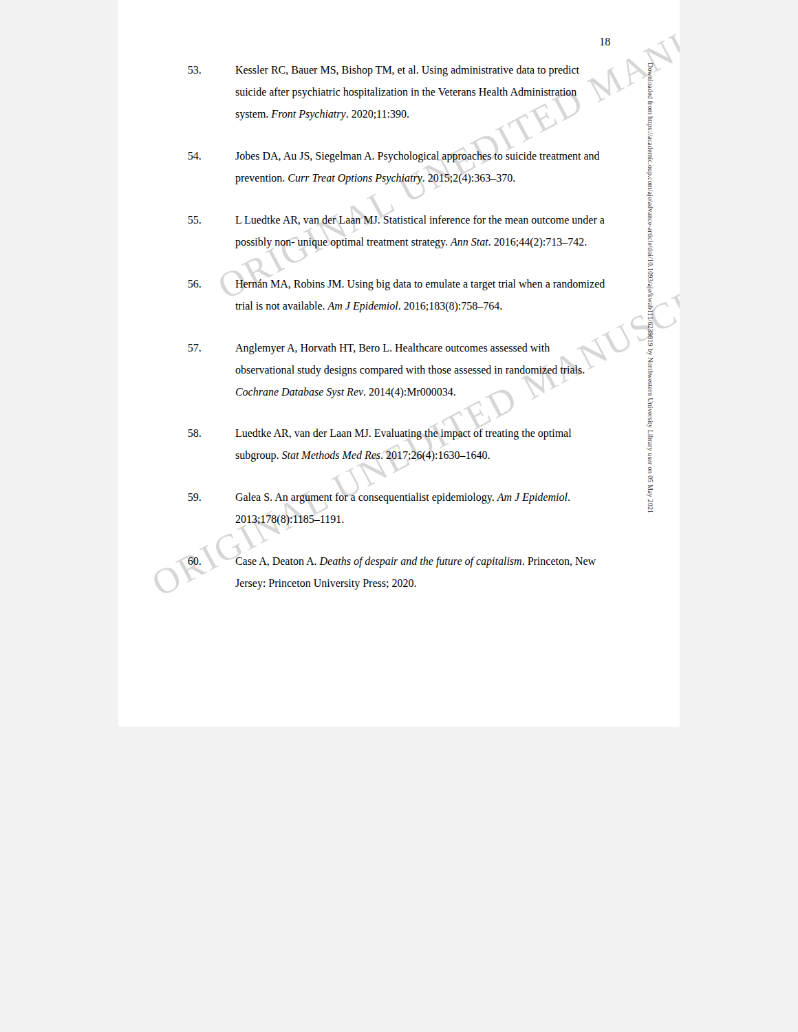18
ORIGINAL UNEDITED MANUSCRIPT
ORIGINAL UNEDITED MANUSCRIPT
Downloaded from https://academic.oup.com/aje/advance-article/doi/10.1093/aje/kwab111/6239819 by Northwestern University Library user on 05 May 2021
Kessler RC, Bauer MS, Bishop TM, et al. Using administrative data to predict suicide after psychiatric hospitalization in the Veterans Health Administration system. Front Psychiatry. 2020;11:390.
Jobes DA, Au JS, Siegelman A. Psychological approaches to suicide treatment and prevention. Curr Treat Options Psychiatry. 2015;2(4):363–370.
L Luedtke AR, van der Laan MJ. Statistical inference for the mean outcome under a possibly non- unique optimal treatment strategy. Ann Stat. 2016;44(2):713–742.
Hernán MA, Robins JM. Using big data to emulate a target trial when a randomized trial is not available. Am J Epidemiol. 2016;183(8):758–764.
Anglemyer A, Horvath HT, Bero L. Healthcare outcomes assessed with observational study designs compared with those assessed in randomized trials. Cochrane Database Syst Rev. 2014(4):Mr000034.
Luedtke AR, van der Laan MJ. Evaluating the impact of treating the optimal subgroup. Stat Methods Med Res. 2017;26(4):1630–1640.
Galea S. An argument for a consequentialist epidemiology. Am J Epidemiol. 2013;178(8):1185–1191.
Case A, Deaton A. Deaths of despair and the future of capitalism. Princeton, New Jersey: Princeton University Press; 2020.